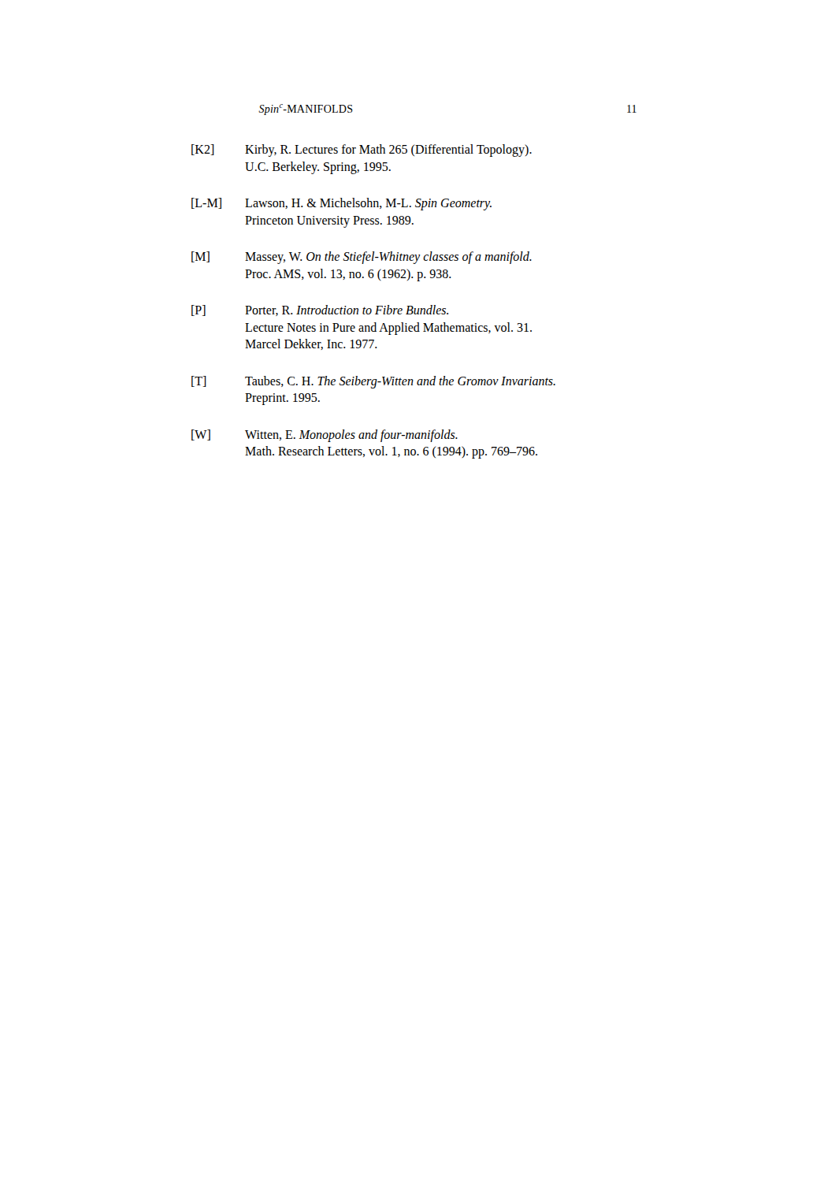Spinc-MANIFOLDS 11
[K2]
Kirby, R. Lectures for Math 265 (Differential Topology). U.C. Berkeley. Spring, 1995.
[L-M]
Lawson, H. & Michelsohn, M-L. Spin Geometry. Princeton University Press. 1989.
[M]
Massey, W. On the Stiefel-Whitney classes of a manifold. Proc. AMS, vol. 13, no. 6 (1962). p. 938.
[P]
Porter, R. Introduction to Fibre Bundles. Lecture Notes in Pure and Applied Mathematics, vol. 31. Marcel Dekker, Inc. 1977.
[T]
Taubes, C. H. The Seiberg-Witten and the Gromov Invariants. Preprint. 1995.
[W]
Witten, E. Monopoles and four-manifolds. Math. Research Letters, vol. 1, no. 6 (1994). pp. 769–796.